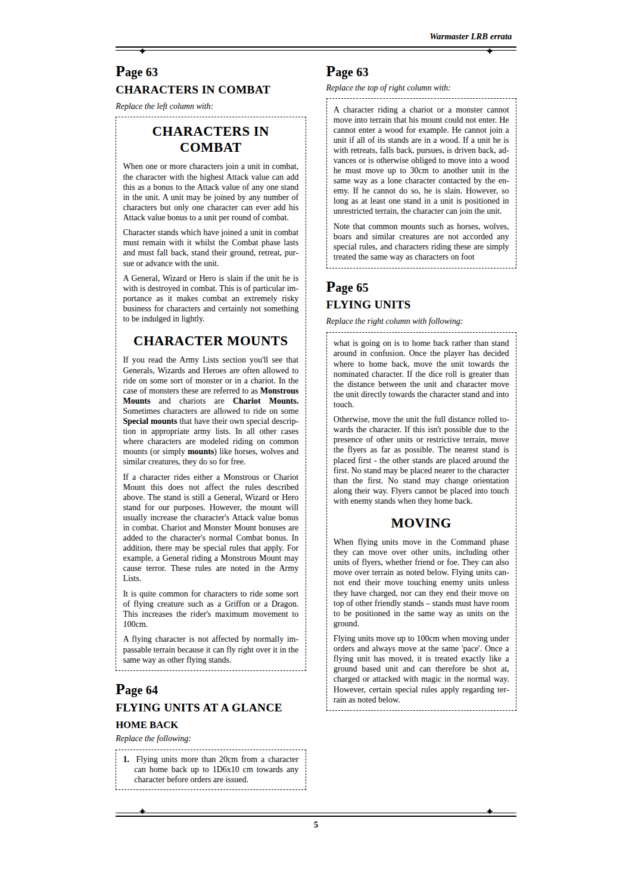Warmaster LRB errata
✦ ✦
Page 63
Characters in Combat
Replace the left column with:
Characters in Combat
When one or more characters join a unit in combat, the character with the highest Attack value can add this as a bonus to the Attack value of any one stand in the unit. A unit may be joined by any number of characters but only one character can ever add his Attack value bonus to a unit per round of combat.
Character stands which have joined a unit in combat must remain with it whilst the Combat phase lasts and must fall back, stand their ground, retreat, pursue or advance with the unit.
A General, Wizard or Hero is slain if the unit he is with is destroyed in combat. This is of particular importance as it makes combat an extremely risky business for characters and certainly not something to be indulged in lightly.
Character Mounts
If you read the Army Lists section you'll see that Generals, Wizards and Heroes are often allowed to ride on some sort of monster or in a chariot. In the case of monsters these are referred to as Monstrous Mounts and chariots are Chariot Mounts. Sometimes characters are allowed to ride on some Special mounts that have their own special description in appropriate army lists. In all other cases where characters are modeled riding on common mounts (or simply mounts) like horses, wolves and similar creatures, they do so for free.
If a character rides either a Monstrous or Chariot Mount this does not affect the rules described above. The stand is still a General, Wizard or Hero stand for our purposes. However, the mount will usually increase the character's Attack value bonus in combat. Chariot and Monster Mount bonuses are added to the character's normal Combat bonus. In addition, there may be special rules that apply. For example, a General riding a Monstrous Mount may cause terror. These rules are noted in the Army Lists.
It is quite common for characters to ride some sort of flying creature such as a Griffon or a Dragon. This increases the rider's maximum movement to 100cm.
A flying character is not affected by normally impassable terrain because it can fly right over it in the same way as other flying stands.
Page 64
Flying Units at a Glance
Home Back
Replace the following:
1. Flying units more than 20cm from a character can home back up to 1D6x10 cm towards any character before orders are issued.
Page 63
Replace the top of right column with:
A character riding a chariot or a monster cannot move into terrain that his mount could not enter. He cannot enter a wood for example. He cannot join a unit if all of its stands are in a wood. If a unit he is with retreats, falls back, pursues, is driven back, advances or is otherwise obliged to move into a wood he must move up to 30cm to another unit in the same way as a lone character contacted by the enemy. If he cannot do so, he is slain. However, so long as at least one stand in a unit is positioned in unrestricted terrain, the character can join the unit.
Note that common mounts such as horses, wolves, boars and similar creatures are not accorded any special rules, and characters riding these are simply treated the same way as characters on foot
Page 65
Flying Units
Replace the right column with following:
what is going on is to home back rather than stand around in confusion. Once the player has decided where to home back, move the unit towards the nominated character. If the dice roll is greater than the distance between the unit and character move the unit directly towards the character stand and into touch.
Otherwise, move the unit the full distance rolled towards the character. If this isn't possible due to the presence of other units or restrictive terrain, move the flyers as far as possible. The nearest stand is placed first - the other stands are placed around the first. No stand may be placed nearer to the character than the first. No stand may change orientation along their way. Flyers cannot be placed into touch with enemy stands when they home back.
Moving
When flying units move in the Command phase they can move over other units, including other units of flyers, whether friend or foe. They can also move over terrain as noted below. Flying units cannot end their move touching enemy units unless they have charged, nor can they end their move on top of other friendly stands – stands must have room to be positioned in the same way as units on the ground.
Flying units move up to 100cm when moving under orders and always move at the same 'pace'. Once a flying unit has moved, it is treated exactly like a ground based unit and can therefore be shot at, charged or attacked with magic in the normal way. However, certain special rules apply regarding terrain as noted below.
✦ ✦
5